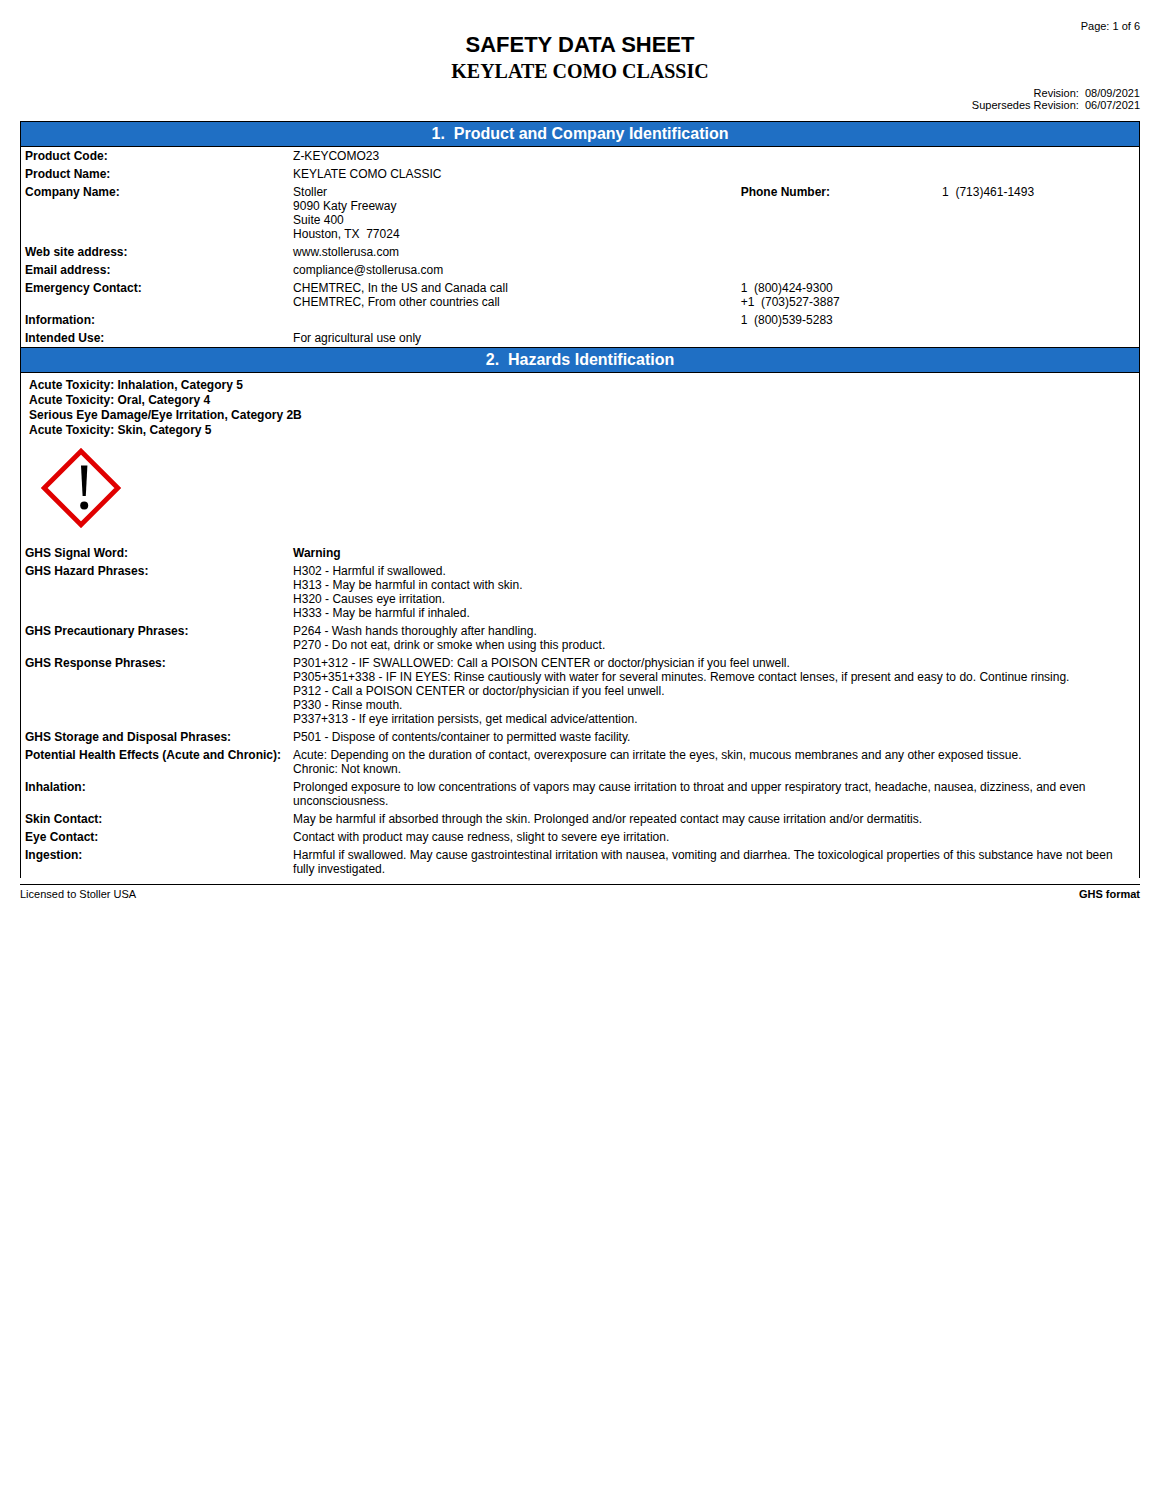Page: 1 of 6
SAFETY DATA SHEET
KEYLATE COMO CLASSIC
Revision: 08/09/2021
Supersedes Revision: 06/07/2021
1. Product and Company Identification
| Product Code: | Z-KEYCOMO23 | | |
| Product Name: | KEYLATE COMO CLASSIC | | |
| Company Name: | Stoller 9090 Katy Freeway Suite 400 Houston, TX 77024 | Phone Number: | 1 (713)461-1493 |
| Web site address: | www.stollerusa.com | | |
| Email address: | compliance@stollerusa.com | | |
| Emergency Contact: | CHEMTREC, In the US and Canada call CHEMTREC, From other countries call | 1 (800)424-9300 +1 (703)527-3887 |
| Information: | | 1 (800)539-5283 |
| Intended Use: | For agricultural use only | | |
2. Hazards Identification
Acute Toxicity: Inhalation, Category 5
Acute Toxicity: Oral, Category 4
Serious Eye Damage/Eye Irritation, Category 2B
Acute Toxicity: Skin, Category 5
| GHS Signal Word: | Warning |
| GHS Hazard Phrases: | H302 - Harmful if swallowed. H313 - May be harmful in contact with skin. H320 - Causes eye irritation. H333 - May be harmful if inhaled. |
| GHS Precautionary Phrases: | P264 - Wash hands thoroughly after handling. P270 - Do not eat, drink or smoke when using this product. |
| GHS Response Phrases: | P301+312 - IF SWALLOWED: Call a POISON CENTER or doctor/physician if you feel unwell. P305+351+338 - IF IN EYES: Rinse cautiously with water for several minutes. Remove contact lenses, if present and easy to do. Continue rinsing. P312 - Call a POISON CENTER or doctor/physician if you feel unwell. P330 - Rinse mouth. P337+313 - If eye irritation persists, get medical advice/attention. |
| GHS Storage and Disposal Phrases: | P501 - Dispose of contents/container to permitted waste facility. |
| Potential Health Effects (Acute and Chronic): | Acute: Depending on the duration of contact, overexposure can irritate the eyes, skin, mucous membranes and any other exposed tissue. Chronic: Not known. |
| Inhalation: | Prolonged exposure to low concentrations of vapors may cause irritation to throat and upper respiratory tract, headache, nausea, dizziness, and even unconsciousness. |
| Skin Contact: | May be harmful if absorbed through the skin. Prolonged and/or repeated contact may cause irritation and/or dermatitis. |
| Eye Contact: | Contact with product may cause redness, slight to severe eye irritation. |
| Ingestion: | Harmful if swallowed. May cause gastrointestinal irritation with nausea, vomiting and diarrhea. The toxicological properties of this substance have not been fully investigated. |
Licensed to Stoller USA GHS format